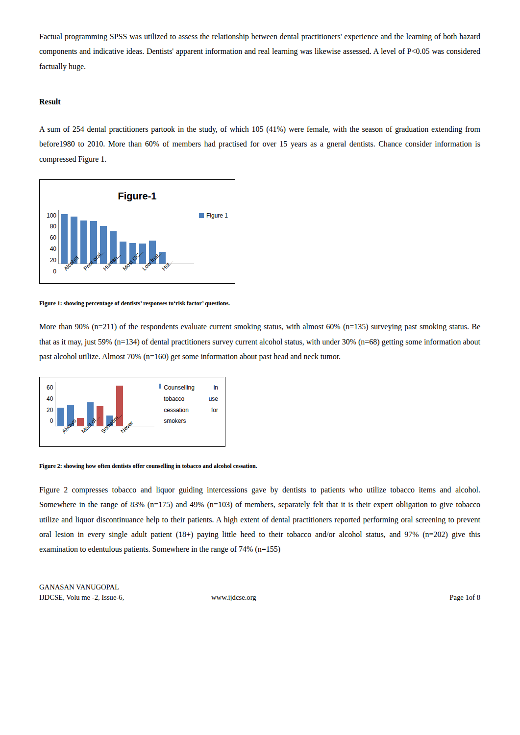Factual programming SPSS was utilized to assess the relationship between dental practitioners' experience and the learning of both hazard components and indicative ideas. Dentists' apparent information and real learning was likewise assessed. A level of P<0.05 was considered factually huge.
Result
A sum of 254 dental practitioners partook in the study, of which 105 (41%) were female, with the season of graduation extending from before1980 to 2010. More than 60% of members had practised for over 15 years as a gneral dentists. Chance consider information is compressed Figure 1.
Figure-1
100
80
60
40
20
0
Figure 1
Alcohol Prior oral... Human... Most OC... Low fruit... Hot...
Figure 1: showing percentage of dentists’ responses to‘risk factor’ questions.
More than 90% (n=211) of the respondents evaluate current smoking status, with almost 60% (n=135) surveying past smoking status. Be that as it may, just 59% (n=134) of dental practitioners survey current alcohol status, with under 30% (n=68) getting some information about past alcohol utilize. Almost 70% (n=160) get some information about past head and neck tumor.
60
40
20
0
Counselling in tobacco use cessation for smokers
Always Most of... Sometim... Never
Figure 2: showing how often dentists offer counselling in tobacco and alcohol cessation.
Figure 2 compresses tobacco and liquor guiding intercessions gave by dentists to patients who utilize tobacco items and alcohol. Somewhere in the range of 83% (n=175) and 49% (n=103) of members, separately felt that it is their expert obligation to give tobacco utilize and liquor discontinuance help to their patients. A high extent of dental practitioners reported performing oral screening to prevent oral lesion in every single adult patient (18+) paying little heed to their tobacco and/or alcohol status, and 97% (n=202) give this examination to edentulous patients. Somewhere in the range of 74% (n=155)
GANASAN VANUGOPAL
IJDCSE, Volu me -2, Issue-6, www.ijdcse.org Page 1of 8